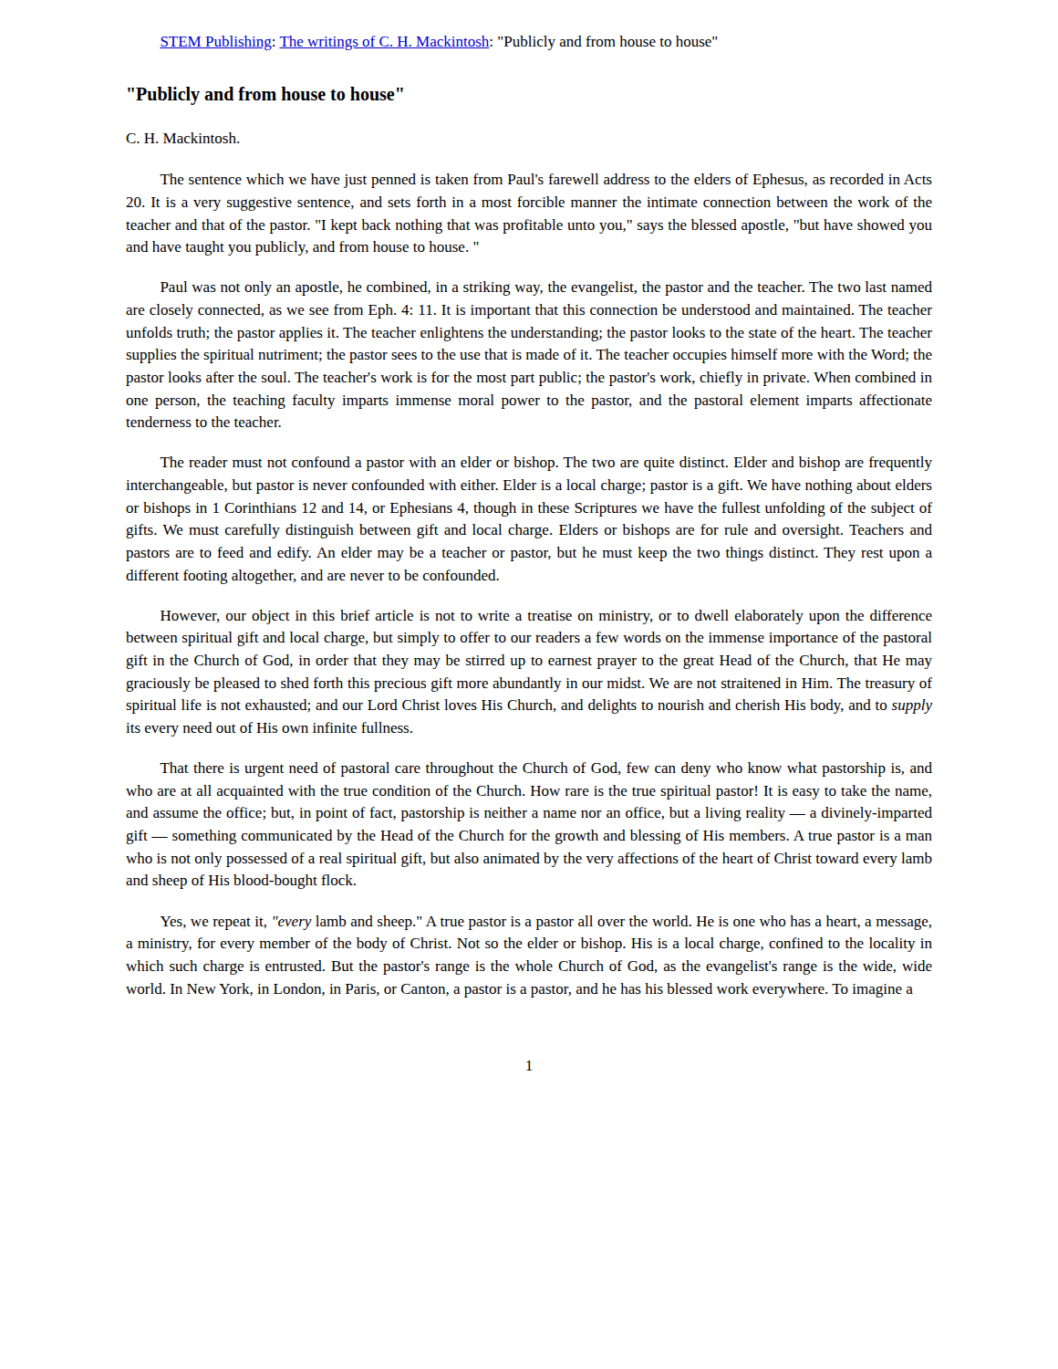STEM Publishing: The writings of C. H. Mackintosh: "Publicly and from house to house"
"Publicly and from house to house"
C. H. Mackintosh.
The sentence which we have just penned is taken from Paul's farewell address to the elders of Ephesus, as recorded in Acts 20. It is a very suggestive sentence, and sets forth in a most forcible manner the intimate connection between the work of the teacher and that of the pastor. "I kept back nothing that was profitable unto you," says the blessed apostle, "but have showed you and have taught you publicly, and from house to house. "
Paul was not only an apostle, he combined, in a striking way, the evangelist, the pastor and the teacher. The two last named are closely connected, as we see from Eph. 4: 11. It is important that this connection be understood and maintained. The teacher unfolds truth; the pastor applies it. The teacher enlightens the understanding; the pastor looks to the state of the heart. The teacher supplies the spiritual nutriment; the pastor sees to the use that is made of it. The teacher occupies himself more with the Word; the pastor looks after the soul. The teacher's work is for the most part public; the pastor's work, chiefly in private. When combined in one person, the teaching faculty imparts immense moral power to the pastor, and the pastoral element imparts affectionate tenderness to the teacher.
The reader must not confound a pastor with an elder or bishop. The two are quite distinct. Elder and bishop are frequently interchangeable, but pastor is never confounded with either. Elder is a local charge; pastor is a gift. We have nothing about elders or bishops in 1 Corinthians 12 and 14, or Ephesians 4, though in these Scriptures we have the fullest unfolding of the subject of gifts. We must carefully distinguish between gift and local charge. Elders or bishops are for rule and oversight. Teachers and pastors are to feed and edify. An elder may be a teacher or pastor, but he must keep the two things distinct. They rest upon a different footing altogether, and are never to be confounded.
However, our object in this brief article is not to write a treatise on ministry, or to dwell elaborately upon the difference between spiritual gift and local charge, but simply to offer to our readers a few words on the immense importance of the pastoral gift in the Church of God, in order that they may be stirred up to earnest prayer to the great Head of the Church, that He may graciously be pleased to shed forth this precious gift more abundantly in our midst. We are not straitened in Him. The treasury of spiritual life is not exhausted; and our Lord Christ loves His Church, and delights to nourish and cherish His body, and to supply its every need out of His own infinite fullness.
That there is urgent need of pastoral care throughout the Church of God, few can deny who know what pastorship is, and who are at all acquainted with the true condition of the Church. How rare is the true spiritual pastor! It is easy to take the name, and assume the office; but, in point of fact, pastorship is neither a name nor an office, but a living reality — a divinely-imparted gift — something communicated by the Head of the Church for the growth and blessing of His members. A true pastor is a man who is not only possessed of a real spiritual gift, but also animated by the very affections of the heart of Christ toward every lamb and sheep of His blood-bought flock.
Yes, we repeat it, "every lamb and sheep." A true pastor is a pastor all over the world. He is one who has a heart, a message, a ministry, for every member of the body of Christ. Not so the elder or bishop. His is a local charge, confined to the locality in which such charge is entrusted. But the pastor's range is the whole Church of God, as the evangelist's range is the wide, wide world. In New York, in London, in Paris, or Canton, a pastor is a pastor, and he has his blessed work everywhere. To imagine a
1